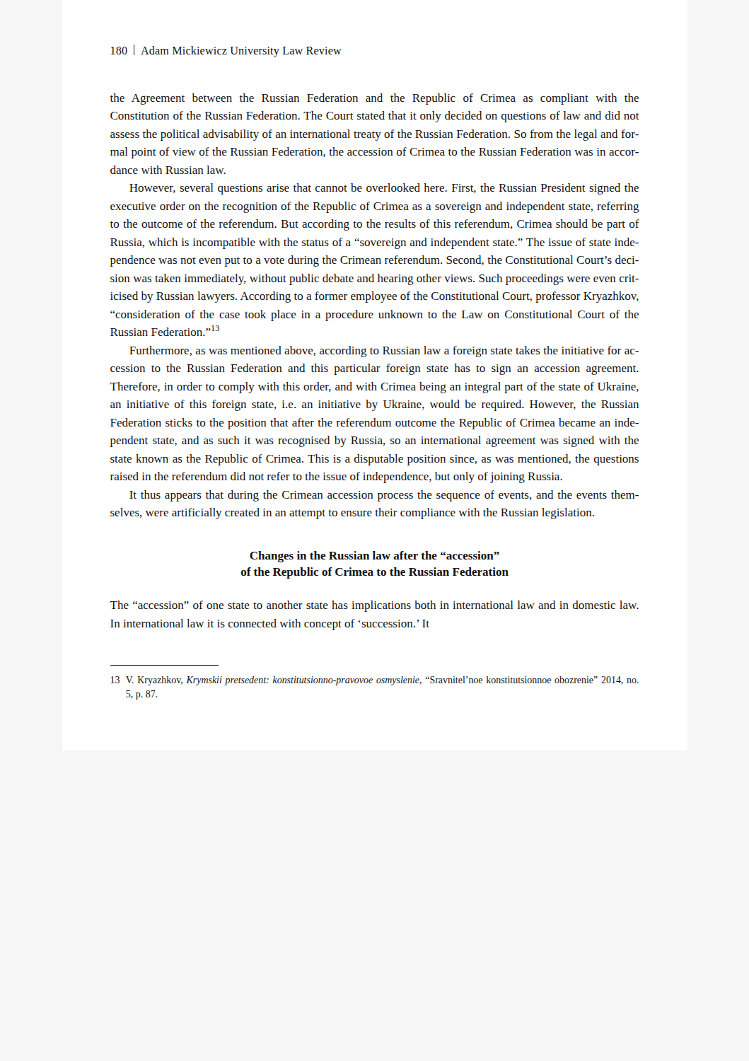180 Adam Mickiewicz University Law Review
the Agreement between the Russian Federation and the Republic of Crimea as compliant with the Constitution of the Russian Federation. The Court stated that it only decided on questions of law and did not assess the political advisability of an international treaty of the Russian Federation. So from the legal and formal point of view of the Russian Federation, the accession of Crimea to the Russian Federation was in accordance with Russian law.
However, several questions arise that cannot be overlooked here. First, the Russian President signed the executive order on the recognition of the Republic of Crimea as a sovereign and independent state, referring to the outcome of the referendum. But according to the results of this referendum, Crimea should be part of Russia, which is incompatible with the status of a “sovereign and independent state.” The issue of state independence was not even put to a vote during the Crimean referendum. Second, the Constitutional Court’s decision was taken immediately, without public debate and hearing other views. Such proceedings were even criticised by Russian lawyers. According to a former employee of the Constitutional Court, professor Kryazhkov, “consideration of the case took place in a procedure unknown to the Law on Constitutional Court of the Russian Federation.”13
Furthermore, as was mentioned above, according to Russian law a foreign state takes the initiative for accession to the Russian Federation and this particular foreign state has to sign an accession agreement. Therefore, in order to comply with this order, and with Crimea being an integral part of the state of Ukraine, an initiative of this foreign state, i.e. an initiative by Ukraine, would be required. However, the Russian Federation sticks to the position that after the referendum outcome the Republic of Crimea became an independent state, and as such it was recognised by Russia, so an international agreement was signed with the state known as the Republic of Crimea. This is a disputable position since, as was mentioned, the questions raised in the referendum did not refer to the issue of independence, but only of joining Russia.
It thus appears that during the Crimean accession process the sequence of events, and the events themselves, were artificially created in an attempt to ensure their compliance with the Russian legislation.
Changes in the Russian law after the “accession”
of the Republic of Crimea to the Russian Federation
The “accession” of one state to another state has implications both in international law and in domestic law. In international law it is connected with concept of ‘succession.’ It
13 V. Kryazhkov, Krymskii pretsedent: konstitutsionno-pravovoe osmyslenie, “Sravnitel’noe konstitutsionnoe obozrenie” 2014, no. 5, p. 87.